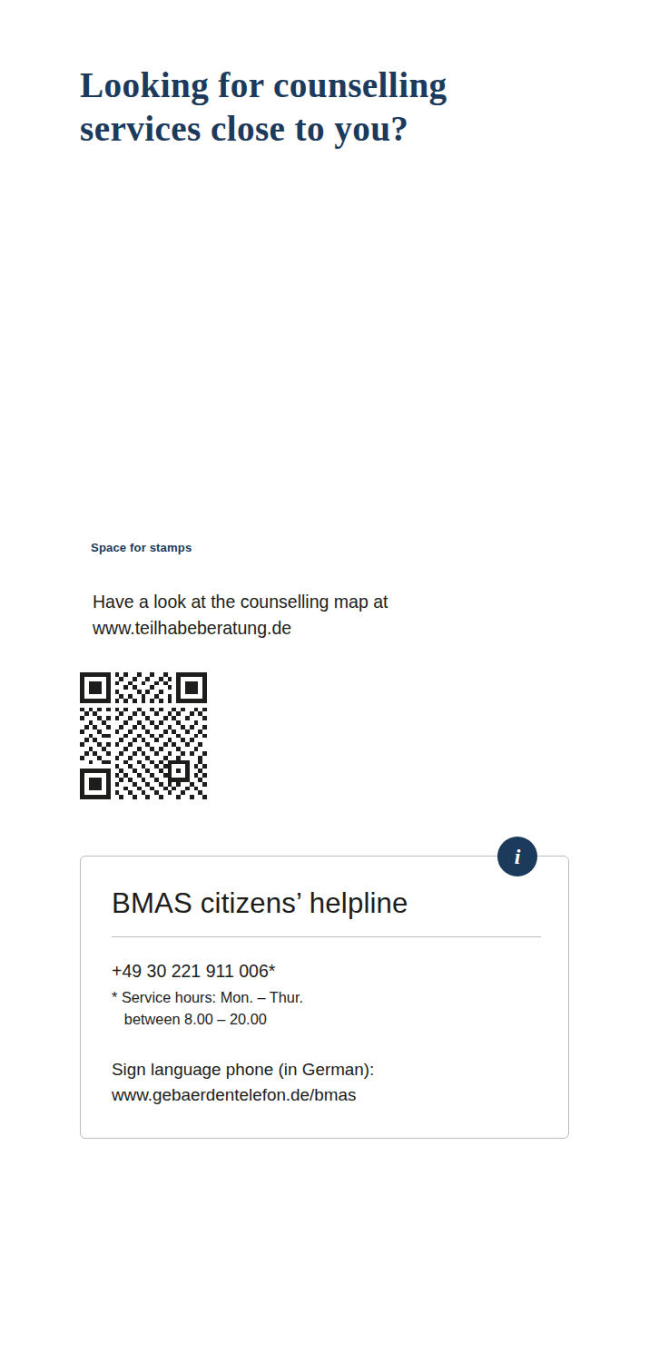Looking for counselling services close to you?
Space for stamps
Have a look at the counselling map at
www.teilhabeberatung.de
i
BMAS citizens’ helpline
+49 30 221 911 006*
* Service hours: Mon. – Thur. between 8.00 – 20.00
Sign language phone (in German):
www.gebaerdentelefon.de/bmas